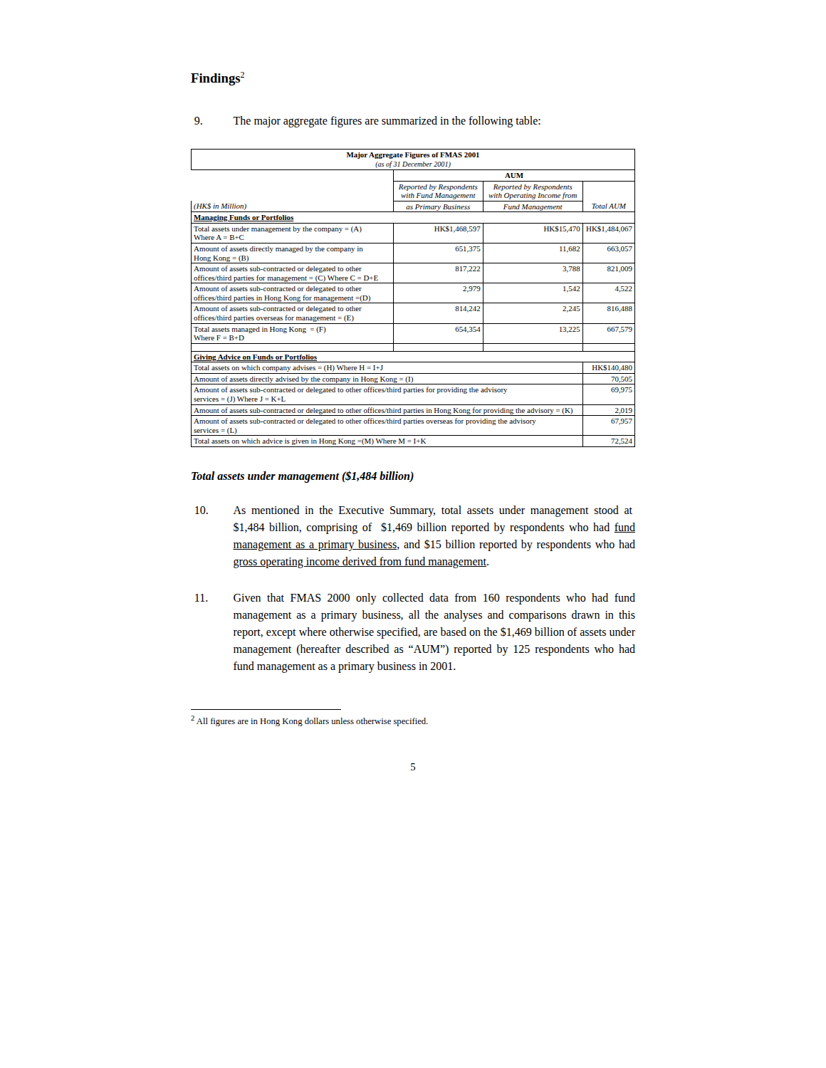Findings2
9.
The major aggregate figures are summarized in the following table:
| Major Aggregate Figures of FMAS 2001 |
| (as of 31 December 2001) |
| | AUM |
| | Reported by Respondents with Fund Management | Reported by Respondents with Operating Income from | |
| (HK$ in Million) | as Primary Business | Fund Management | Total AUM |
| Managing Funds or Portfolios |
| Total assets under management by the company = (A) Where A = B+C | HK$1,468,597 | HK$15,470 | HK$1,484,067 |
| Amount of assets directly managed by the company in Hong Kong = (B) | 651,375 | 11,682 | 663,057 |
| Amount of assets sub-contracted or delegated to other offices/third parties for management = (C) Where C = D+E | 817,222 | 3,788 | 821,009 |
| Amount of assets sub-contracted or delegated to other offices/third parties in Hong Kong for management =(D) | 2,979 | 1,542 | 4,522 |
| Amount of assets sub-contracted or delegated to other offices/third parties overseas for management = (E) | 814,242 | 2,245 | 816,488 |
| Total assets managed in Hong Kong = (F) Where F = B+D | 654,354 | 13,225 | 667,579 |
| Giving Advice on Funds or Portfolios |
| Total assets on which company advises = (H) Where H = I+J | HK$140,480 |
| Amount of assets directly advised by the company in Hong Kong = (I) | 70,505 |
| Amount of assets sub-contracted or delegated to other offices/third parties for providing the advisory services = (J) Where J = K+L | 69,975 |
| Amount of assets sub-contracted or delegated to other offices/third parties in Hong Kong for providing the advisory = (K) | 2,019 |
| Amount of assets sub-contracted or delegated to other offices/third parties overseas for providing the advisory services = (L) | 67,957 |
| Total assets on which advice is given in Hong Kong =(M) Where M = I+K | 72,524 |
Total assets under management ($1,484 billion)
10.
As mentioned in the Executive Summary, total assets under management stood at $1,484 billion, comprising of $1,469 billion reported by respondents who had fund management as a primary business, and $15 billion reported by respondents who had gross operating income derived from fund management.
11.
Given that FMAS 2000 only collected data from 160 respondents who had fund management as a primary business, all the analyses and comparisons drawn in this report, except where otherwise specified, are based on the $1,469 billion of assets under management (hereafter described as “AUM”) reported by 125 respondents who had fund management as a primary business in 2001.
2 All figures are in Hong Kong dollars unless otherwise specified.
5